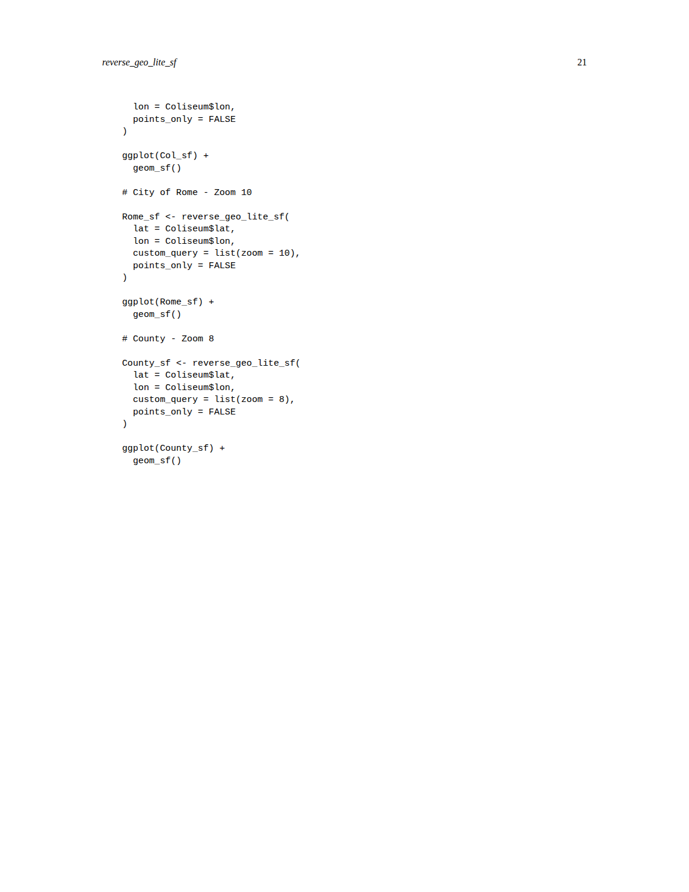reverse_geo_lite_sf 21
  lon = Coliseum$lon,
  points_only = FALSE
)

ggplot(Col_sf) +
  geom_sf()

# City of Rome - Zoom 10

Rome_sf <- reverse_geo_lite_sf(
  lat = Coliseum$lat,
  lon = Coliseum$lon,
  custom_query = list(zoom = 10),
  points_only = FALSE
)

ggplot(Rome_sf) +
  geom_sf()

# County - Zoom 8

County_sf <- reverse_geo_lite_sf(
  lat = Coliseum$lat,
  lon = Coliseum$lon,
  custom_query = list(zoom = 8),
  points_only = FALSE
)

ggplot(County_sf) +
  geom_sf()